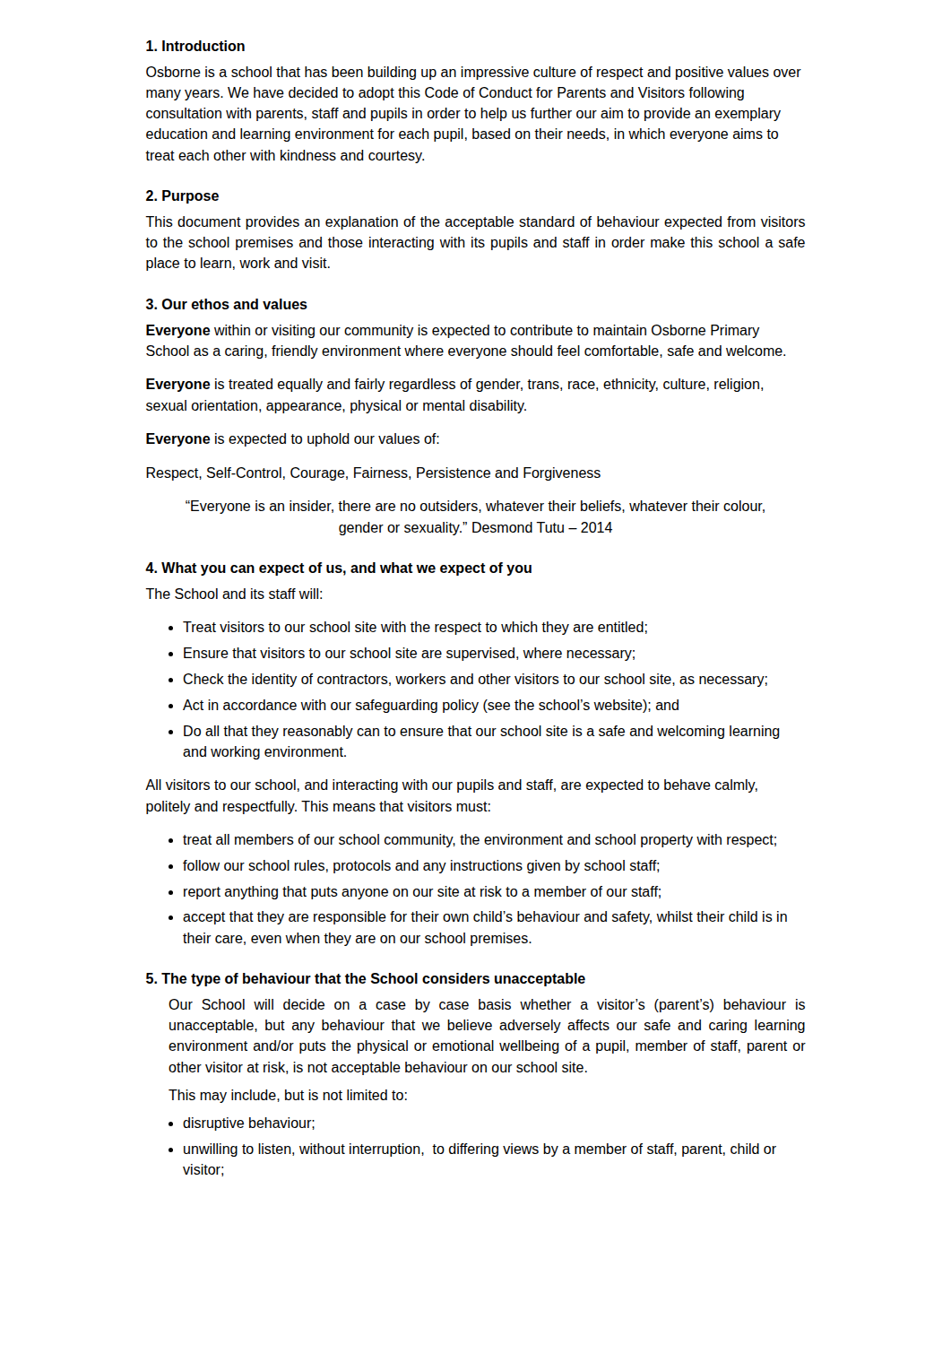1. Introduction
Osborne is a school that has been building up an impressive culture of respect and positive values over many years. We have decided to adopt this Code of Conduct for Parents and Visitors following consultation with parents, staff and pupils in order to help us further our aim to provide an exemplary education and learning environment for each pupil, based on their needs, in which everyone aims to treat each other with kindness and courtesy.
2. Purpose
This document provides an explanation of the acceptable standard of behaviour expected from visitors to the school premises and those interacting with its pupils and staff in order make this school a safe place to learn, work and visit.
3. Our ethos and values
Everyone within or visiting our community is expected to contribute to maintain Osborne Primary School as a caring, friendly environment where everyone should feel comfortable, safe and welcome.
Everyone is treated equally and fairly regardless of gender, trans, race, ethnicity, culture, religion, sexual orientation, appearance, physical or mental disability.
Everyone is expected to uphold our values of:
Respect, Self-Control, Courage, Fairness, Persistence and Forgiveness
“Everyone is an insider, there are no outsiders, whatever their beliefs, whatever their colour, gender or sexuality.” Desmond Tutu – 2014
4. What you can expect of us, and what we expect of you
The School and its staff will:
Treat visitors to our school site with the respect to which they are entitled;
Ensure that visitors to our school site are supervised, where necessary;
Check the identity of contractors, workers and other visitors to our school site, as necessary;
Act in accordance with our safeguarding policy (see the school’s website); and
Do all that they reasonably can to ensure that our school site is a safe and welcoming learning and working environment.
All visitors to our school, and interacting with our pupils and staff, are expected to behave calmly, politely and respectfully. This means that visitors must:
treat all members of our school community, the environment and school property with respect;
follow our school rules, protocols and any instructions given by school staff;
report anything that puts anyone on our site at risk to a member of our staff;
accept that they are responsible for their own child’s behaviour and safety, whilst their child is in their care, even when they are on our school premises.
5. The type of behaviour that the School considers unacceptable
Our School will decide on a case by case basis whether a visitor’s (parent’s) behaviour is unacceptable, but any behaviour that we believe adversely affects our safe and caring learning environment and/or puts the physical or emotional wellbeing of a pupil, member of staff, parent or other visitor at risk, is not acceptable behaviour on our school site.
This may include, but is not limited to:
disruptive behaviour;
unwilling to listen, without interruption, to differing views by a member of staff, parent, child or visitor;